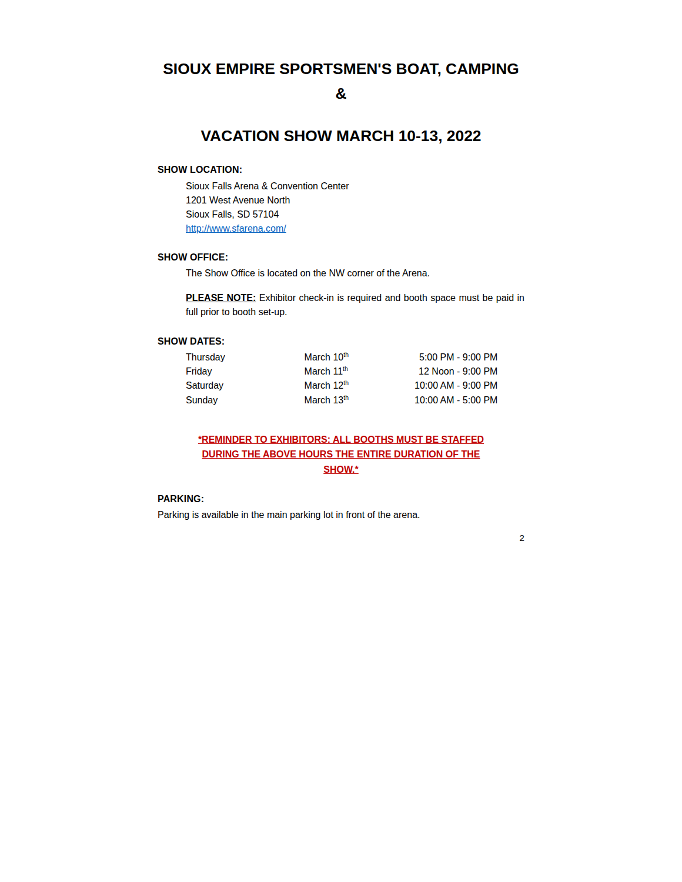SIOUX EMPIRE SPORTSMEN'S BOAT, CAMPING & VACATION SHOW MARCH 10-13, 2022
SHOW LOCATION:
Sioux Falls Arena & Convention Center
1201 West Avenue North
Sioux Falls, SD 57104
http://www.sfarena.com/
SHOW OFFICE:
The Show Office is located on the NW corner of the Arena.
PLEASE NOTE: Exhibitor check-in is required and booth space must be paid in full prior to booth set-up.
SHOW DATES:
| Thursday | March 10 th | 5:00 PM - 9:00 PM |
| Friday | March 11 th | 12 Noon - 9:00 PM |
| Saturday | March 12 th | 10:00 AM - 9:00 PM |
| Sunday | March 13 th | 10:00 AM - 5:00 PM |
*REMINDER TO EXHIBITORS: ALL BOOTHS MUST BE STAFFED DURING THE ABOVE HOURS THE ENTIRE DURATION OF THE SHOW.*
PARKING:
Parking is available in the main parking lot in front of the arena.
2